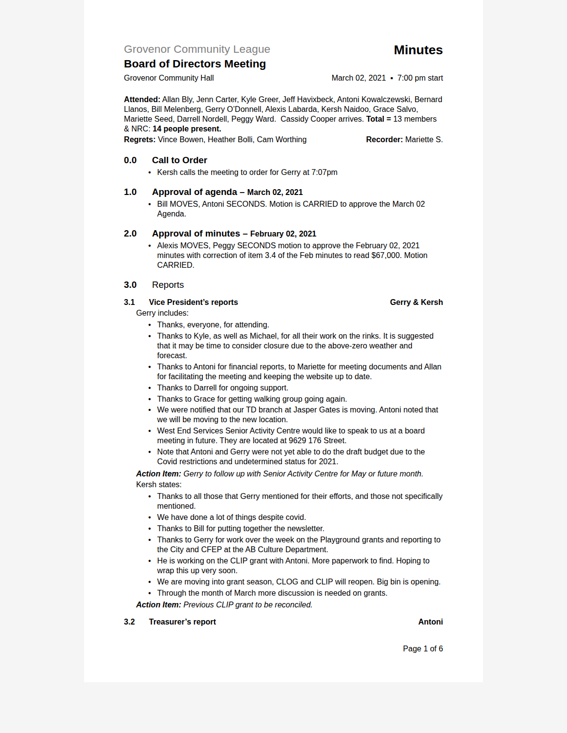Grovenor Community League
Board of Directors Meeting
Minutes
Grovenor Community Hall March 02, 2021 ▪ 7:00 pm start
Attended: Allan Bly, Jenn Carter, Kyle Greer, Jeff Havixbeck, Antoni Kowalczewski, Bernard Llanos, Bill Melenberg, Gerry O’Donnell, Alexis Labarda, Kersh Naidoo, Grace Salvo, Mariette Seed, Darrell Nordell, Peggy Ward. Cassidy Cooper arrives. Total = 13 members & NRC: 14 people present.
Regrets: Vince Bowen, Heather Bolli, Cam Worthing
Recorder: Mariette S.
0.0 Call to Order
Kersh calls the meeting to order for Gerry at 7:07pm
1.0 Approval of agenda – March 02, 2021
Bill MOVES, Antoni SECONDS. Motion is CARRIED to approve the March 02 Agenda.
2.0 Approval of minutes – February 02, 2021
Alexis MOVES, Peggy SECONDS motion to approve the February 02, 2021 minutes with correction of item 3.4 of the Feb minutes to read $67,000. Motion CARRIED.
3.0 Reports
3.1 Vice President’s reports Gerry & Kersh
Gerry includes:
Thanks, everyone, for attending.
Thanks to Kyle, as well as Michael, for all their work on the rinks. It is suggested that it may be time to consider closure due to the above-zero weather and forecast.
Thanks to Antoni for financial reports, to Mariette for meeting documents and Allan for facilitating the meeting and keeping the website up to date.
Thanks to Darrell for ongoing support.
Thanks to Grace for getting walking group going again.
We were notified that our TD branch at Jasper Gates is moving. Antoni noted that we will be moving to the new location.
West End Services Senior Activity Centre would like to speak to us at a board meeting in future. They are located at 9629 176 Street.
Note that Antoni and Gerry were not yet able to do the draft budget due to the Covid restrictions and undetermined status for 2021.
Action Item: Gerry to follow up with Senior Activity Centre for May or future month.
Kersh states:
Thanks to all those that Gerry mentioned for their efforts, and those not specifically mentioned.
We have done a lot of things despite covid.
Thanks to Bill for putting together the newsletter.
Thanks to Gerry for work over the week on the Playground grants and reporting to the City and CFEP at the AB Culture Department.
He is working on the CLIP grant with Antoni. More paperwork to find. Hoping to wrap this up very soon.
We are moving into grant season, CLOG and CLIP will reopen. Big bin is opening.
Through the month of March more discussion is needed on grants.
Action Item: Previous CLIP grant to be reconciled.
3.2 Treasurer’s report Antoni
Page 1 of 6